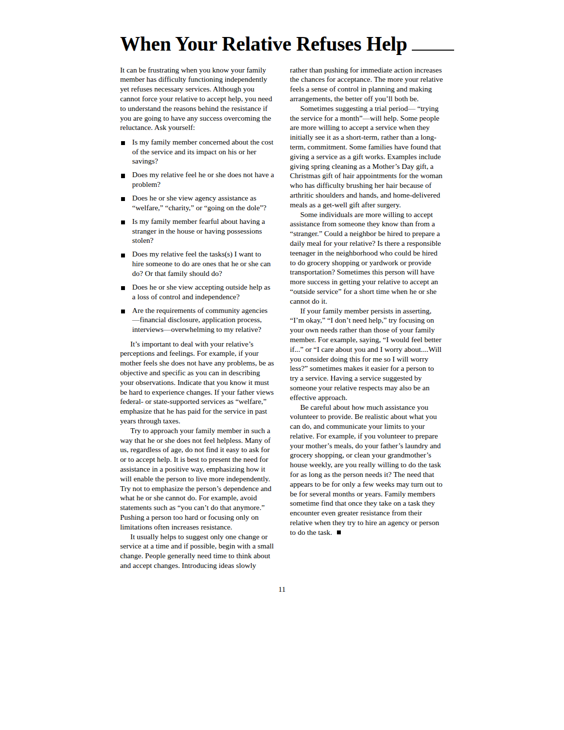When Your Relative Refuses Help
It can be frustrating when you know your family member has difficulty functioning independently yet refuses necessary services. Although you cannot force your relative to accept help, you need to understand the reasons behind the resistance if you are going to have any success overcoming the reluctance. Ask yourself:
Is my family member concerned about the cost of the service and its impact on his or her savings?
Does my relative feel he or she does not have a problem?
Does he or she view agency assistance as “welfare,” “charity,” or “going on the dole”?
Is my family member fearful about having a stranger in the house or having possessions stolen?
Does my relative feel the tasks(s) I want to hire someone to do are ones that he or she can do? Or that family should do?
Does he or she view accepting outside help as a loss of control and independence?
Are the requirements of community agencies—financial disclosure, application process, interviews—overwhelming to my relative?
It’s important to deal with your relative’s perceptions and feelings. For example, if your mother feels she does not have any problems, be as objective and specific as you can in describing your observations. Indicate that you know it must be hard to experience changes. If your father views federal- or state-supported services as “welfare,” emphasize that he has paid for the service in past years through taxes.
Try to approach your family member in such a way that he or she does not feel helpless. Many of us, regardless of age, do not find it easy to ask for or to accept help. It is best to present the need for assistance in a positive way, emphasizing how it will enable the person to live more independently. Try not to emphasize the person’s dependence and what he or she cannot do. For example, avoid statements such as “you can’t do that anymore.” Pushing a person too hard or focusing only on limitations often increases resistance.
It usually helps to suggest only one change or service at a time and if possible, begin with a small change. People generally need time to think about and accept changes. Introducing ideas slowly
rather than pushing for immediate action increases the chances for acceptance. The more your relative feels a sense of control in planning and making arrangements, the better off you’ll both be.
Sometimes suggesting a trial period— “trying the service for a month”—will help. Some people are more willing to accept a service when they initially see it as a short-term, rather than a long-term, commitment. Some families have found that giving a service as a gift works. Examples include giving spring cleaning as a Mother’s Day gift, a Christmas gift of hair appointments for the woman who has difficulty brushing her hair because of arthritic shoulders and hands, and home-delivered meals as a get-well gift after surgery.
Some individuals are more willing to accept assistance from someone they know than from a “stranger.” Could a neighbor be hired to prepare a daily meal for your relative? Is there a responsible teenager in the neighborhood who could be hired to do grocery shopping or yardwork or provide transportation? Sometimes this person will have more success in getting your relative to accept an “outside service” for a short time when he or she cannot do it.
If your family member persists in asserting, “I’m okay,” “I don’t need help,” try focusing on your own needs rather than those of your family member. For example, saying, “I would feel better if...” or “I care about you and I worry about....Will you consider doing this for me so I will worry less?” sometimes makes it easier for a person to try a service. Having a service suggested by someone your relative respects may also be an effective approach.
Be careful about how much assistance you volunteer to provide. Be realistic about what you can do, and communicate your limits to your relative. For example, if you volunteer to prepare your mother’s meals, do your father’s laundry and grocery shopping, or clean your grandmother’s house weekly, are you really willing to do the task for as long as the person needs it? The need that appears to be for only a few weeks may turn out to be for several months or years. Family members sometime find that once they take on a task they encounter even greater resistance from their relative when they try to hire an agency or person to do the task.
11